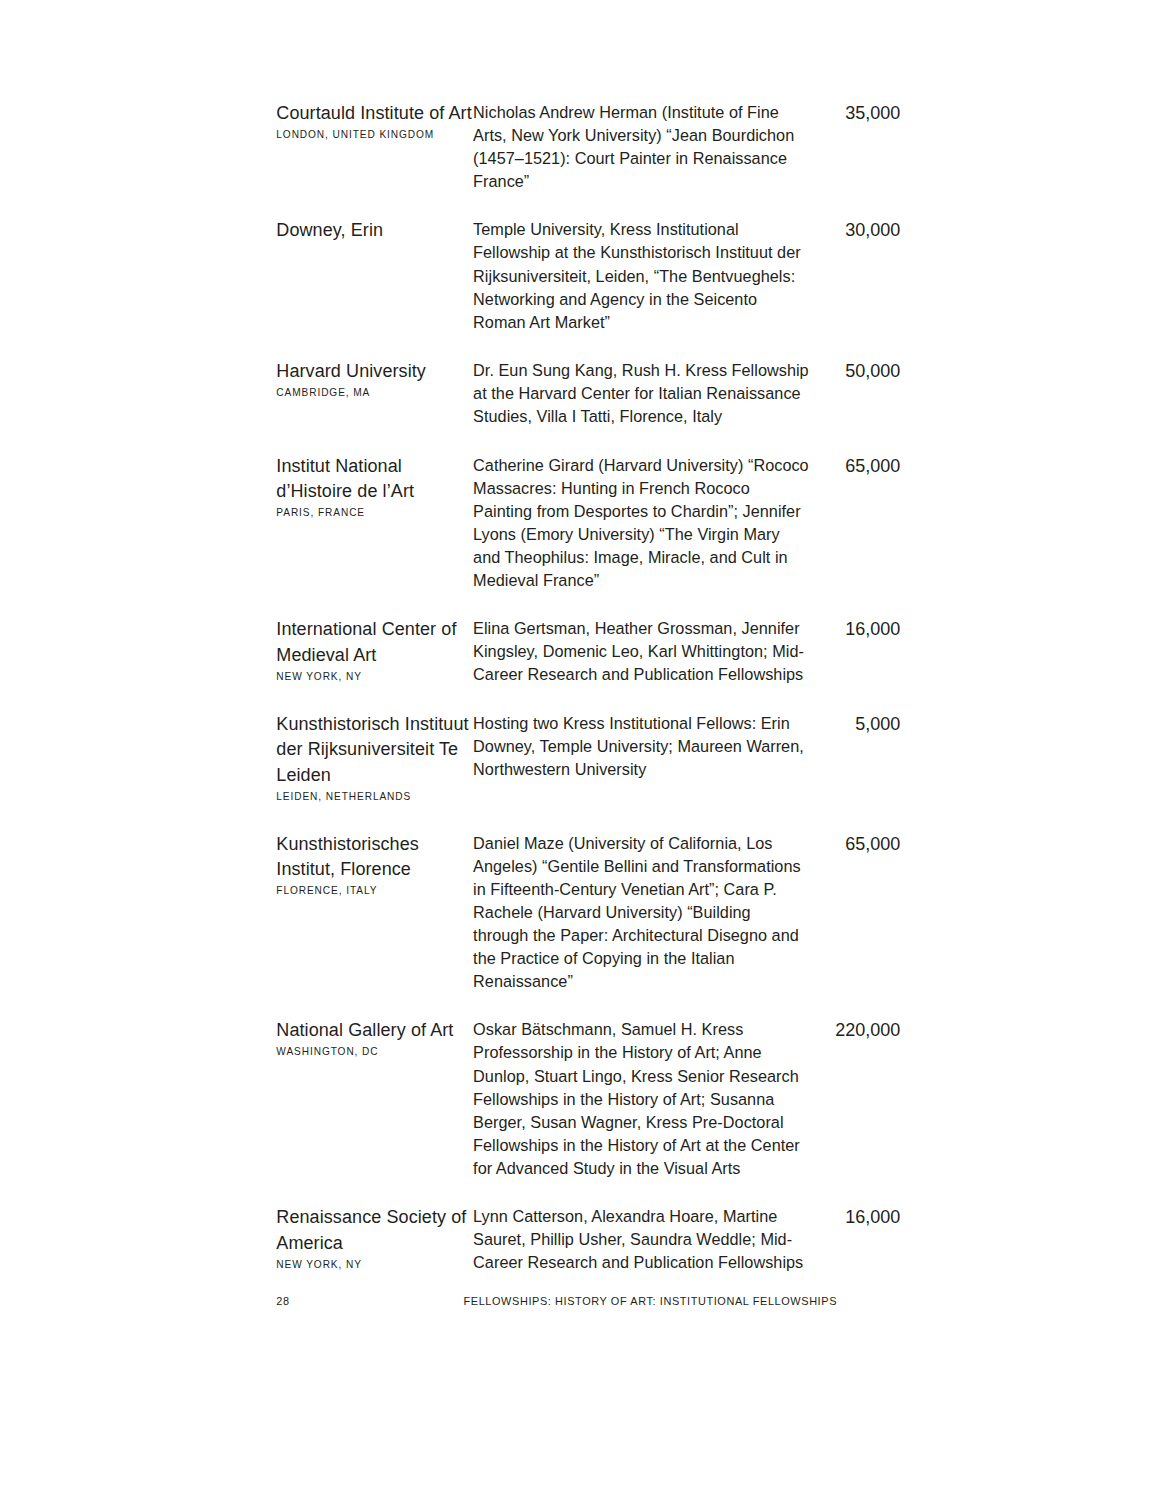| Courtauld Institute of Art London, United Kingdom | Nicholas Andrew Herman (Institute of Fine Arts, New York University) “Jean Bourdichon (1457–1521): Court Painter in Renaissance France” | 35,000 |
| Downey, Erin | Temple University, Kress Institutional Fellowship at the Kunsthistorisch Instituut der Rijksuniversiteit, Leiden, “The Bentvueghels: Networking and Agency in the Seicento Roman Art Market” | 30,000 |
| Harvard University Cambridge, MA | Dr. Eun Sung Kang, Rush H. Kress Fellowship at the Harvard Center for Italian Renaissance Studies, Villa I Tatti, Florence, Italy | 50,000 |
| Institut National d’Histoire de l’Art Paris, France | Catherine Girard (Harvard University) “Rococo Massacres: Hunting in French Rococo Painting from Desportes to Chardin”; Jennifer Lyons (Emory University) “The Virgin Mary and Theophilus: Image, Miracle, and Cult in Medieval France” | 65,000 |
| International Center of Medieval Art New York, NY | Elina Gertsman, Heather Grossman, Jennifer Kingsley, Domenic Leo, Karl Whittington; Mid-Career Research and Publication Fellowships | 16,000 |
| Kunsthistorisch Instituut der Rijksuniversiteit Te Leiden Leiden, Netherlands | Hosting two Kress Institutional Fellows: Erin Downey, Temple University; Maureen Warren, Northwestern University | 5,000 |
| Kunsthistorisches Institut, Florence Florence, Italy | Daniel Maze (University of California, Los Angeles) “Gentile Bellini and Transformations in Fifteenth-Century Venetian Art”; Cara P. Rachele (Harvard University) “Building through the Paper: Architectural Disegno and the Practice of Copying in the Italian Renaissance” | 65,000 |
| National Gallery of Art Washington, DC | Oskar Bätschmann, Samuel H. Kress Professorship in the History of Art; Anne Dunlop, Stuart Lingo, Kress Senior Research Fellowships in the History of Art; Susanna Berger, Susan Wagner, Kress Pre-Doctoral Fellowships in the History of Art at the Center for Advanced Study in the Visual Arts | 220,000 |
| Renaissance Society of America New York, NY | Lynn Catterson, Alexandra Hoare, Martine Sauret, Phillip Usher, Saundra Weddle; Mid-Career Research and Publication Fellowships | 16,000 |
28 Fellowships: History of Art: Institutional Fellowships